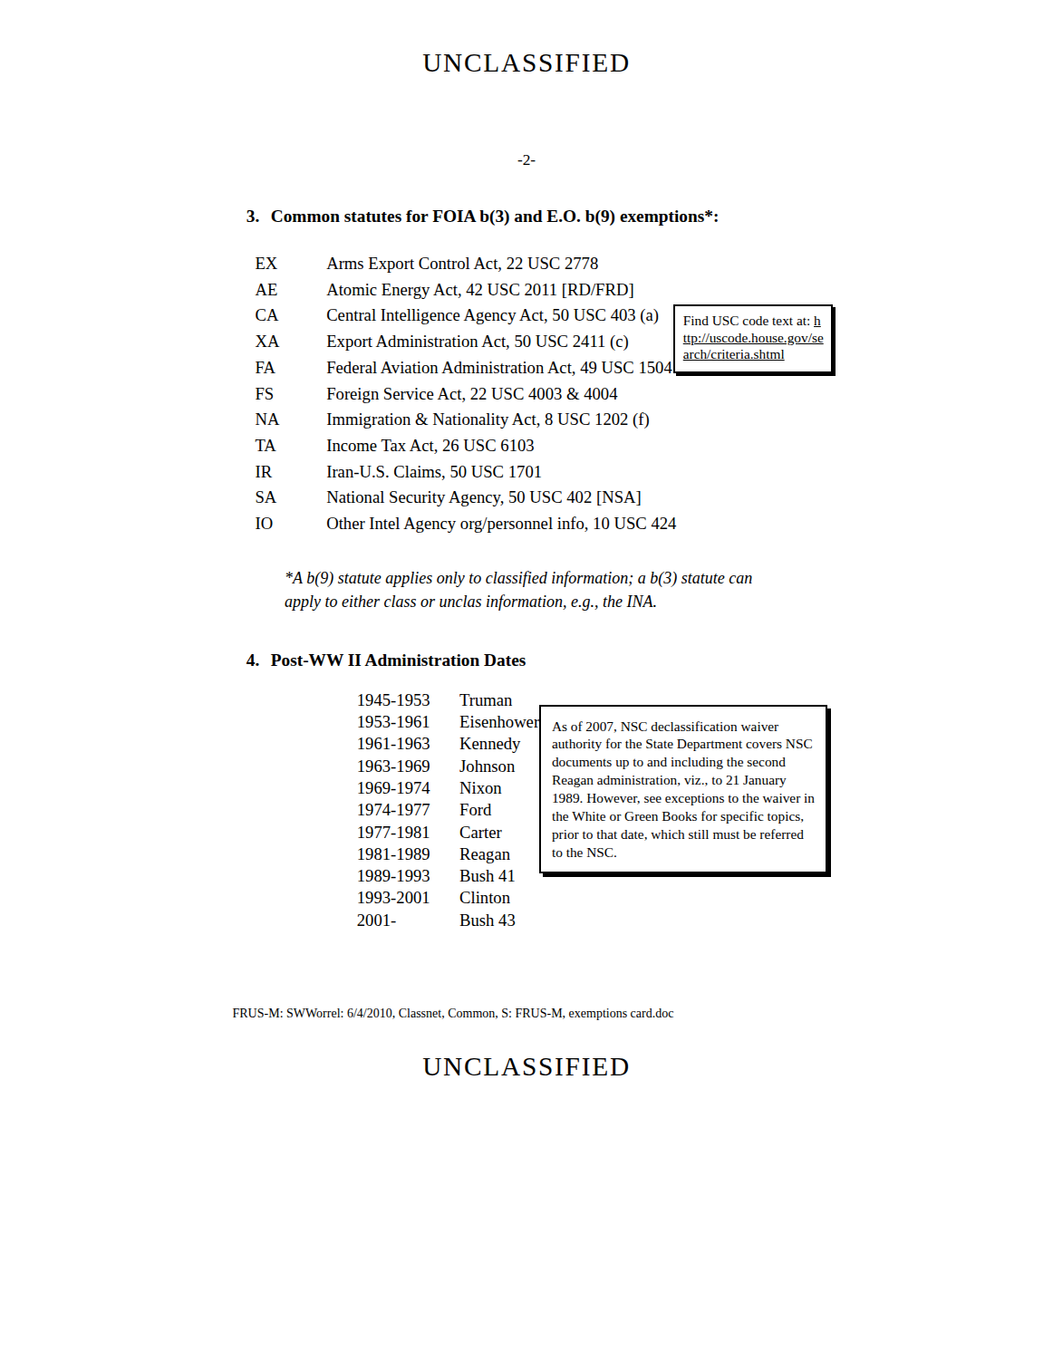UNCLASSIFIED
-2-
3. Common statutes for FOIA b(3) and E.O. b(9) exemptions*:
Find USC code text at: http://uscode.house.gov/search/criteria.shtml
| EX | Arms Export Control Act, 22 USC 2778 |
| AE | Atomic Energy Act, 42 USC 2011 [RD/FRD] |
| CA | Central Intelligence Agency Act, 50 USC 403 (a) |
| XA | Export Administration Act, 50 USC 2411 (c) |
| FA | Federal Aviation Administration Act, 49 USC 1504 |
| FS | Foreign Service Act, 22 USC 4003 & 4004 |
| NA | Immigration & Nationality Act, 8 USC 1202 (f) |
| TA | Income Tax Act, 26 USC 6103 |
| IR | Iran-U.S. Claims, 50 USC 1701 |
| SA | National Security Agency, 50 USC 402 [NSA] |
| IO | Other Intel Agency org/personnel info, 10 USC 424 |
*A b(9) statute applies only to classified information; a b(3) statute can apply to either class or unclas information, e.g., the INA.
4. Post-WW II Administration Dates
As of 2007, NSC declassification waiver authority for the State Department covers NSC documents up to and including the second Reagan administration, viz., to 21 January 1989. However, see exceptions to the waiver in the White or Green Books for specific topics, prior to that date, which still must be referred to the NSC.
| 1945-1953 | Truman |
| 1953-1961 | Eisenhower |
| 1961-1963 | Kennedy |
| 1963-1969 | Johnson |
| 1969-1974 | Nixon |
| 1974-1977 | Ford |
| 1977-1981 | Carter |
| 1981-1989 | Reagan |
| 1989-1993 | Bush 41 |
| 1993-2001 | Clinton |
| 2001- | Bush 43 |
FRUS-M: SWWorrel: 6/4/2010, Classnet, Common, S: FRUS-M, exemptions card.doc
UNCLASSIFIED